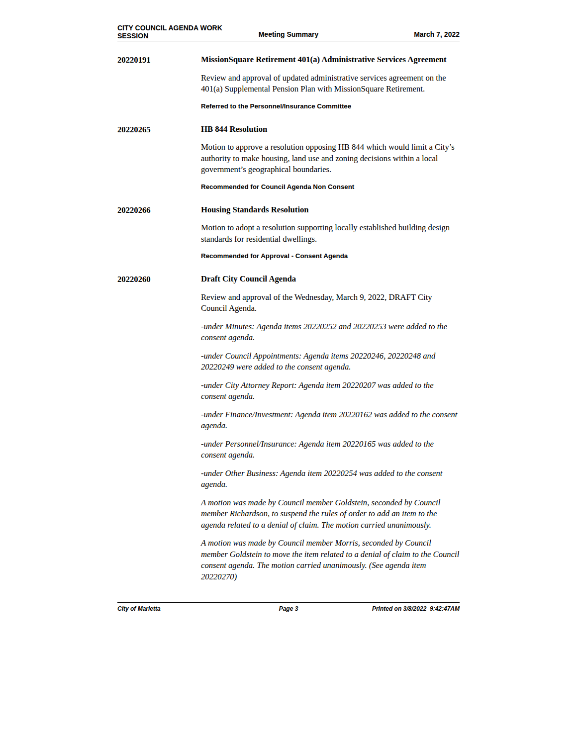CITY COUNCIL AGENDA WORK
SESSION
Meeting Summary
March 7, 2022
20220191
MissionSquare Retirement 401(a) Administrative Services Agreement
Review and approval of updated administrative services agreement on the 401(a) Supplemental Pension Plan with MissionSquare Retirement.
Referred to the Personnel/Insurance Committee
20220265
HB 844 Resolution
Motion to approve a resolution opposing HB 844 which would limit a City’s authority to make housing, land use and zoning decisions within a local government’s geographical boundaries.
Recommended for Council Agenda Non Consent
20220266
Housing Standards Resolution
Motion to adopt a resolution supporting locally established building design standards for residential dwellings.
Recommended for Approval - Consent Agenda
20220260
Draft City Council Agenda
Review and approval of the Wednesday, March 9, 2022, DRAFT City Council Agenda.
-under Minutes: Agenda items 20220252 and 20220253 were added to the consent agenda.
-under Council Appointments: Agenda items 20220246, 20220248 and 20220249 were added to the consent agenda.
-under City Attorney Report: Agenda item 20220207 was added to the consent agenda.
-under Finance/Investment: Agenda item 20220162 was added to the consent agenda.
-under Personnel/Insurance: Agenda item 20220165 was added to the consent agenda.
-under Other Business: Agenda item 20220254 was added to the consent agenda.
A motion was made by Council member Goldstein, seconded by Council member Richardson, to suspend the rules of order to add an item to the agenda related to a denial of claim. The motion carried unanimously.
A motion was made by Council member Morris, seconded by Council member Goldstein to move the item related to a denial of claim to the Council consent agenda. The motion carried unanimously. (See agenda item 20220270)
City of Marietta
Page 3
Printed on 3/8/2022 9:42:47AM